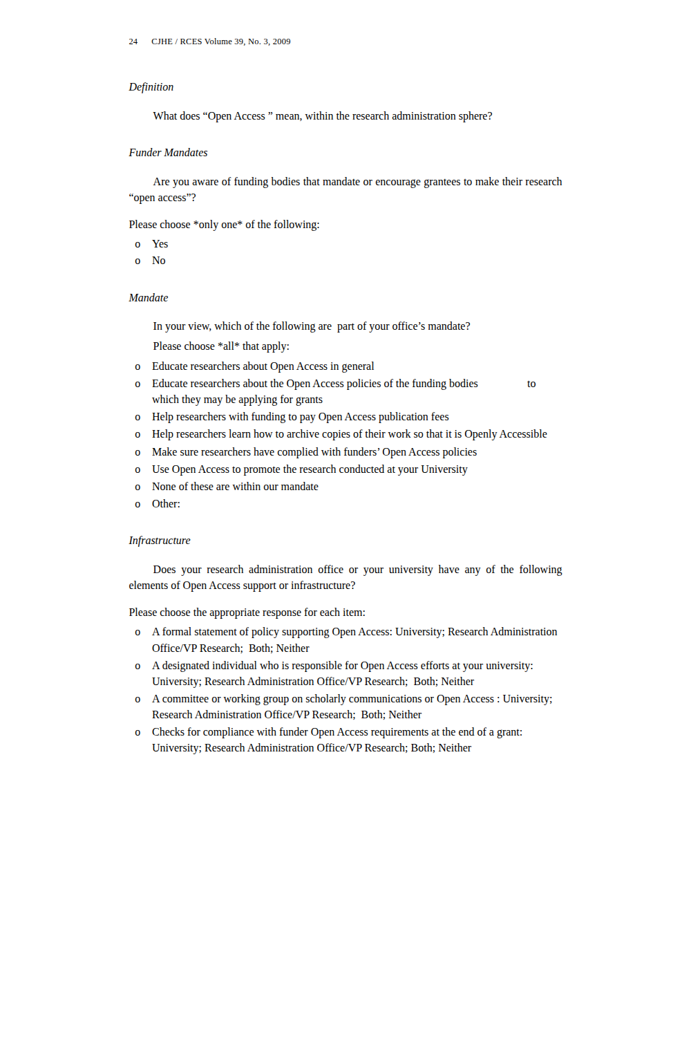24 CJHE / RCES Volume 39, No. 3, 2009
Definition
What does “Open Access ” mean, within the research administration sphere?
Funder Mandates
Are you aware of funding bodies that mandate or encourage grantees to make their research “open access”?
Please choose *only one* of the following:
Yes
No
Mandate
In your view, which of the following are part of your office’s mandate?
Please choose *all* that apply:
Educate researchers about Open Access in general
Educate researchers about the Open Access policies of the funding bodies to which they may be applying for grants
Help researchers with funding to pay Open Access publication fees
Help researchers learn how to archive copies of their work so that it is Openly Accessible
Make sure researchers have complied with funders’ Open Access policies
Use Open Access to promote the research conducted at your University
None of these are within our mandate
Other:
Infrastructure
Does your research administration office or your university have any of the following elements of Open Access support or infrastructure?
Please choose the appropriate response for each item:
A formal statement of policy supporting Open Access: University; Research Administration Office/VP Research; Both; Neither
A designated individual who is responsible for Open Access efforts at your university: University; Research Administration Office/VP Research; Both; Neither
A committee or working group on scholarly communications or Open Access : University; Research Administration Office/VP Research; Both; Neither
Checks for compliance with funder Open Access requirements at the end of a grant: University; Research Administration Office/VP Research; Both; Neither